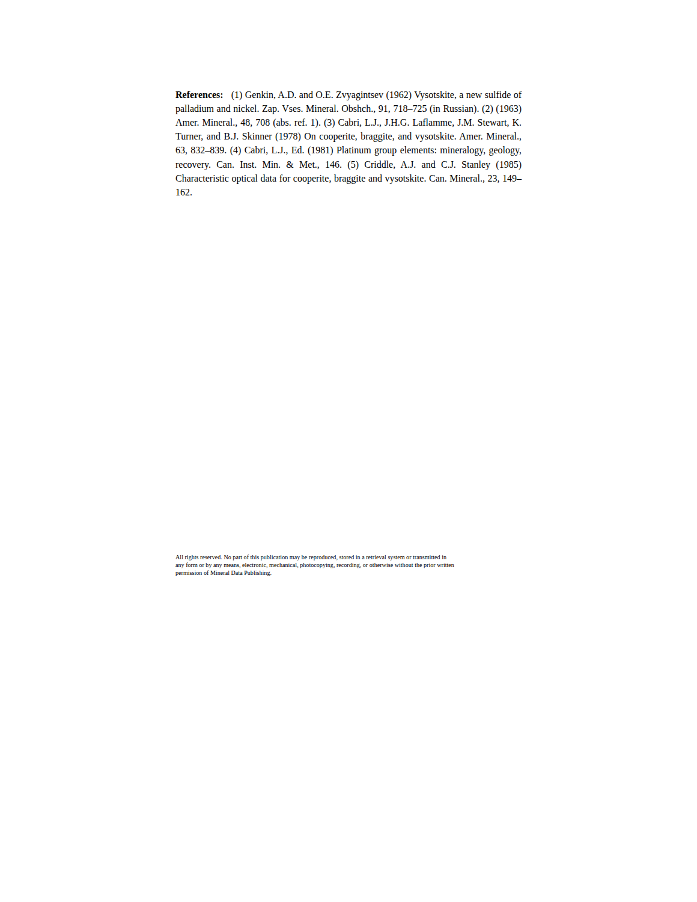References: (1) Genkin, A.D. and O.E. Zvyagintsev (1962) Vysotskite, a new sulfide of palladium and nickel. Zap. Vses. Mineral. Obshch., 91, 718–725 (in Russian). (2) (1963) Amer. Mineral., 48, 708 (abs. ref. 1). (3) Cabri, L.J., J.H.G. Laflamme, J.M. Stewart, K. Turner, and B.J. Skinner (1978) On cooperite, braggite, and vysotskite. Amer. Mineral., 63, 832–839. (4) Cabri, L.J., Ed. (1981) Platinum group elements: mineralogy, geology, recovery. Can. Inst. Min. & Met., 146. (5) Criddle, A.J. and C.J. Stanley (1985) Characteristic optical data for cooperite, braggite and vysotskite. Can. Mineral., 23, 149–162.
All rights reserved. No part of this publication may be reproduced, stored in a retrieval system or transmitted in
any form or by any means, electronic, mechanical, photocopying, recording, or otherwise without the prior written
permission of Mineral Data Publishing.